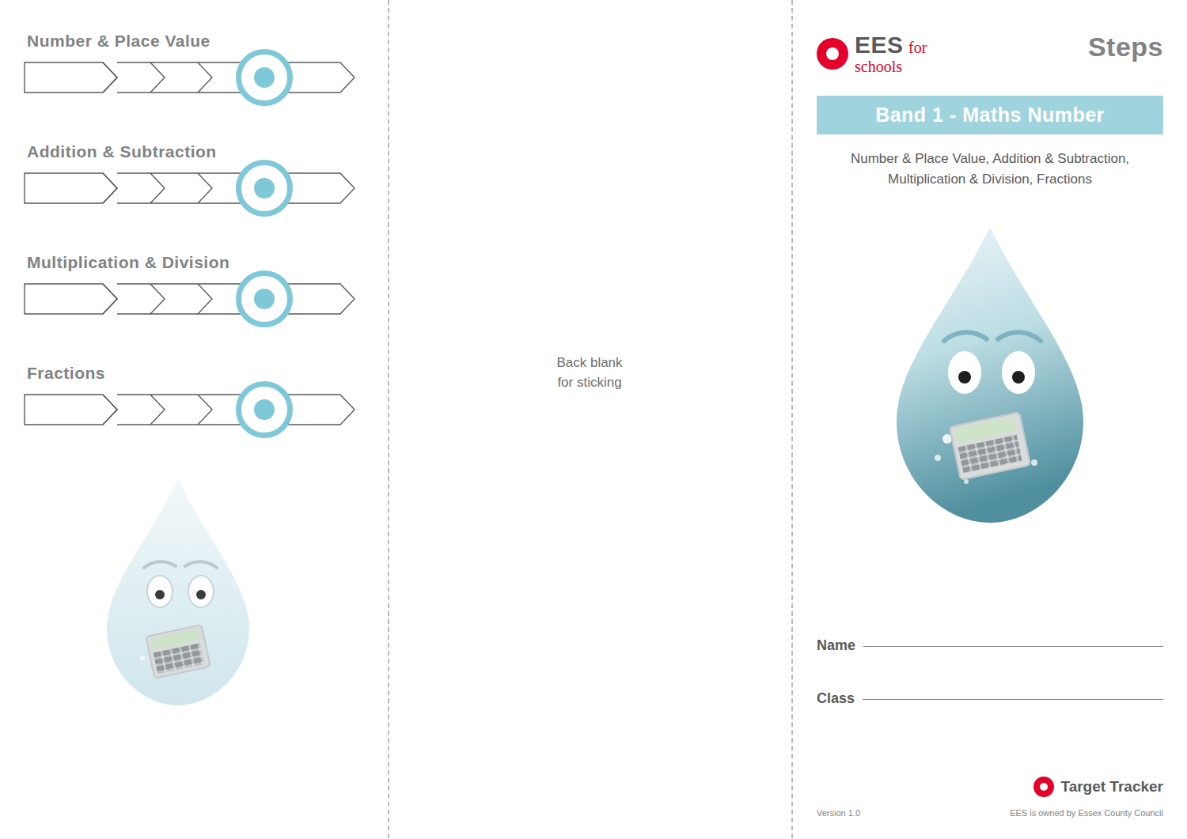Number & Place Value
Addition & Subtraction
Multiplication & Division
Fractions
Back blank
for sticking
EES for
schools
Steps
Band 1 - Maths Number
Number & Place Value, Addition & Subtraction,
Multiplication & Division, Fractions
Name
Class
Target Tracker
Version 1.0 EES is owned by Essex County Council